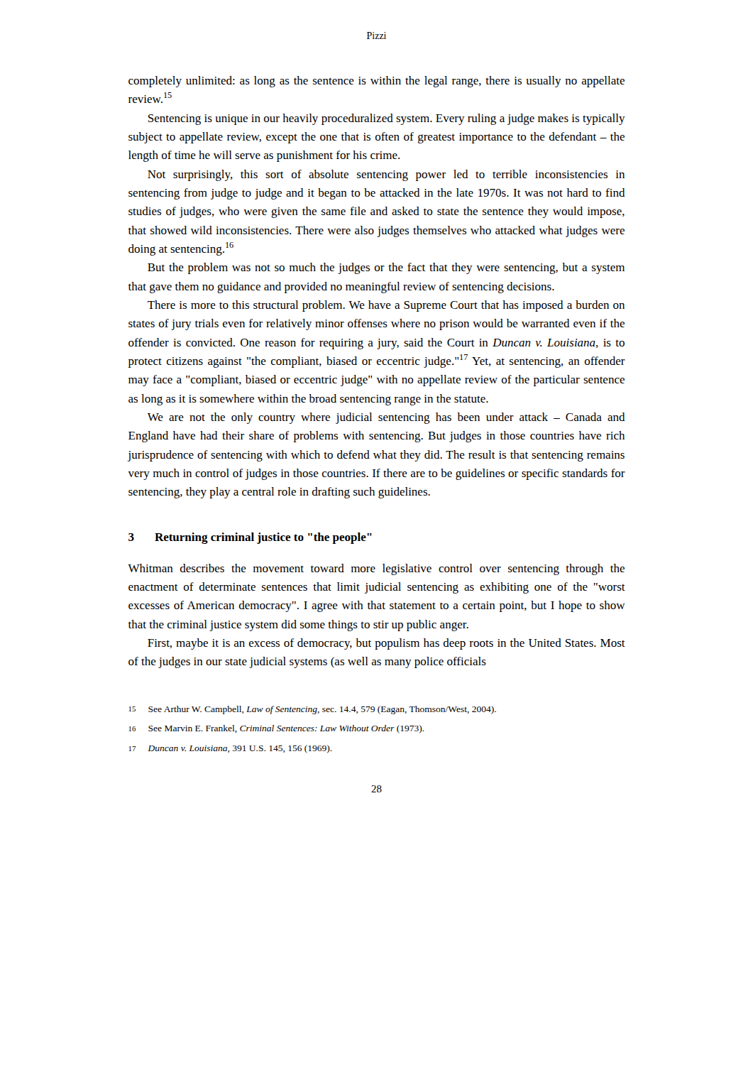Pizzi
completely unlimited: as long as the sentence is within the legal range, there is usually no appellate review.15
Sentencing is unique in our heavily proceduralized system. Every ruling a judge makes is typically subject to appellate review, except the one that is often of greatest importance to the defendant – the length of time he will serve as punishment for his crime.
Not surprisingly, this sort of absolute sentencing power led to terrible inconsistencies in sentencing from judge to judge and it began to be attacked in the late 1970s. It was not hard to find studies of judges, who were given the same file and asked to state the sentence they would impose, that showed wild inconsistencies. There were also judges themselves who attacked what judges were doing at sentencing.16
But the problem was not so much the judges or the fact that they were sentencing, but a system that gave them no guidance and provided no meaningful review of sentencing decisions.
There is more to this structural problem. We have a Supreme Court that has imposed a burden on states of jury trials even for relatively minor offenses where no prison would be warranted even if the offender is convicted. One reason for requiring a jury, said the Court in Duncan v. Louisiana, is to protect citizens against "the compliant, biased or eccentric judge."17 Yet, at sentencing, an offender may face a "compliant, biased or eccentric judge" with no appellate review of the particular sentence as long as it is somewhere within the broad sentencing range in the statute.
We are not the only country where judicial sentencing has been under attack – Canada and England have had their share of problems with sentencing. But judges in those countries have rich jurisprudence of sentencing with which to defend what they did. The result is that sentencing remains very much in control of judges in those countries. If there are to be guidelines or specific standards for sentencing, they play a central role in drafting such guidelines.
3 Returning criminal justice to "the people"
Whitman describes the movement toward more legislative control over sentencing through the enactment of determinate sentences that limit judicial sentencing as exhibiting one of the "worst excesses of American democracy". I agree with that statement to a certain point, but I hope to show that the criminal justice system did some things to stir up public anger.
First, maybe it is an excess of democracy, but populism has deep roots in the United States. Most of the judges in our state judicial systems (as well as many police officials
15 See Arthur W. Campbell, Law of Sentencing, sec. 14.4, 579 (Eagan, Thomson/West, 2004).
16 See Marvin E. Frankel, Criminal Sentences: Law Without Order (1973).
17 Duncan v. Louisiana, 391 U.S. 145, 156 (1969).
28